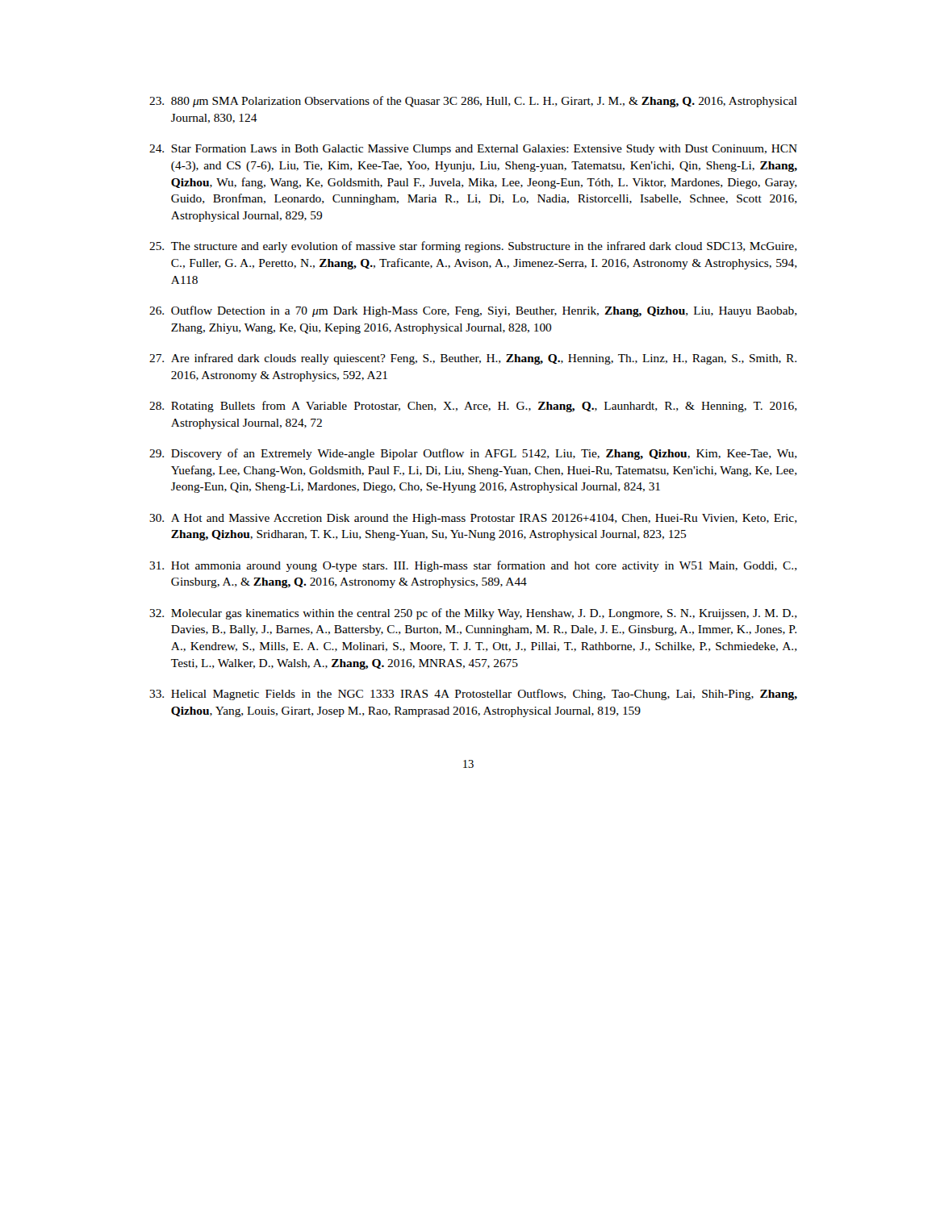23. 880 μm SMA Polarization Observations of the Quasar 3C 286, Hull, C. L. H., Girart, J. M., & Zhang, Q. 2016, Astrophysical Journal, 830, 124
24. Star Formation Laws in Both Galactic Massive Clumps and External Galaxies: Extensive Study with Dust Coninuum, HCN (4-3), and CS (7-6), Liu, Tie, Kim, Kee-Tae, Yoo, Hyunju, Liu, Sheng-yuan, Tatematsu, Ken'ichi, Qin, Sheng-Li, Zhang, Qizhou, Wu, fang, Wang, Ke, Goldsmith, Paul F., Juvela, Mika, Lee, Jeong-Eun, Tóth, L. Viktor, Mardones, Diego, Garay, Guido, Bronfman, Leonardo, Cunningham, Maria R., Li, Di, Lo, Nadia, Ristorcelli, Isabelle, Schnee, Scott 2016, Astrophysical Journal, 829, 59
25. The structure and early evolution of massive star forming regions. Substructure in the infrared dark cloud SDC13, McGuire, C., Fuller, G. A., Peretto, N., Zhang, Q., Traficante, A., Avison, A., Jimenez-Serra, I. 2016, Astronomy & Astrophysics, 594, A118
26. Outflow Detection in a 70 μm Dark High-Mass Core, Feng, Siyi, Beuther, Henrik, Zhang, Qizhou, Liu, Hauyu Baobab, Zhang, Zhiyu, Wang, Ke, Qiu, Keping 2016, Astrophysical Journal, 828, 100
27. Are infrared dark clouds really quiescent? Feng, S., Beuther, H., Zhang, Q., Henning, Th., Linz, H., Ragan, S., Smith, R. 2016, Astronomy & Astrophysics, 592, A21
28. Rotating Bullets from A Variable Protostar, Chen, X., Arce, H. G., Zhang, Q., Launhardt, R., & Henning, T. 2016, Astrophysical Journal, 824, 72
29. Discovery of an Extremely Wide-angle Bipolar Outflow in AFGL 5142, Liu, Tie, Zhang, Qizhou, Kim, Kee-Tae, Wu, Yuefang, Lee, Chang-Won, Goldsmith, Paul F., Li, Di, Liu, Sheng-Yuan, Chen, Huei-Ru, Tatematsu, Ken'ichi, Wang, Ke, Lee, Jeong-Eun, Qin, Sheng-Li, Mardones, Diego, Cho, Se-Hyung 2016, Astrophysical Journal, 824, 31
30. A Hot and Massive Accretion Disk around the High-mass Protostar IRAS 20126+4104, Chen, Huei-Ru Vivien, Keto, Eric, Zhang, Qizhou, Sridharan, T. K., Liu, Sheng-Yuan, Su, Yu-Nung 2016, Astrophysical Journal, 823, 125
31. Hot ammonia around young O-type stars. III. High-mass star formation and hot core activity in W51 Main, Goddi, C., Ginsburg, A., & Zhang, Q. 2016, Astronomy & Astrophysics, 589, A44
32. Molecular gas kinematics within the central 250 pc of the Milky Way, Henshaw, J. D., Longmore, S. N., Kruijssen, J. M. D., Davies, B., Bally, J., Barnes, A., Battersby, C., Burton, M., Cunningham, M. R., Dale, J. E., Ginsburg, A., Immer, K., Jones, P. A., Kendrew, S., Mills, E. A. C., Molinari, S., Moore, T. J. T., Ott, J., Pillai, T., Rathborne, J., Schilke, P., Schmiedeke, A., Testi, L., Walker, D., Walsh, A., Zhang, Q. 2016, MNRAS, 457, 2675
33. Helical Magnetic Fields in the NGC 1333 IRAS 4A Protostellar Outflows, Ching, Tao-Chung, Lai, Shih-Ping, Zhang, Qizhou, Yang, Louis, Girart, Josep M., Rao, Ramprasad 2016, Astrophysical Journal, 819, 159
13